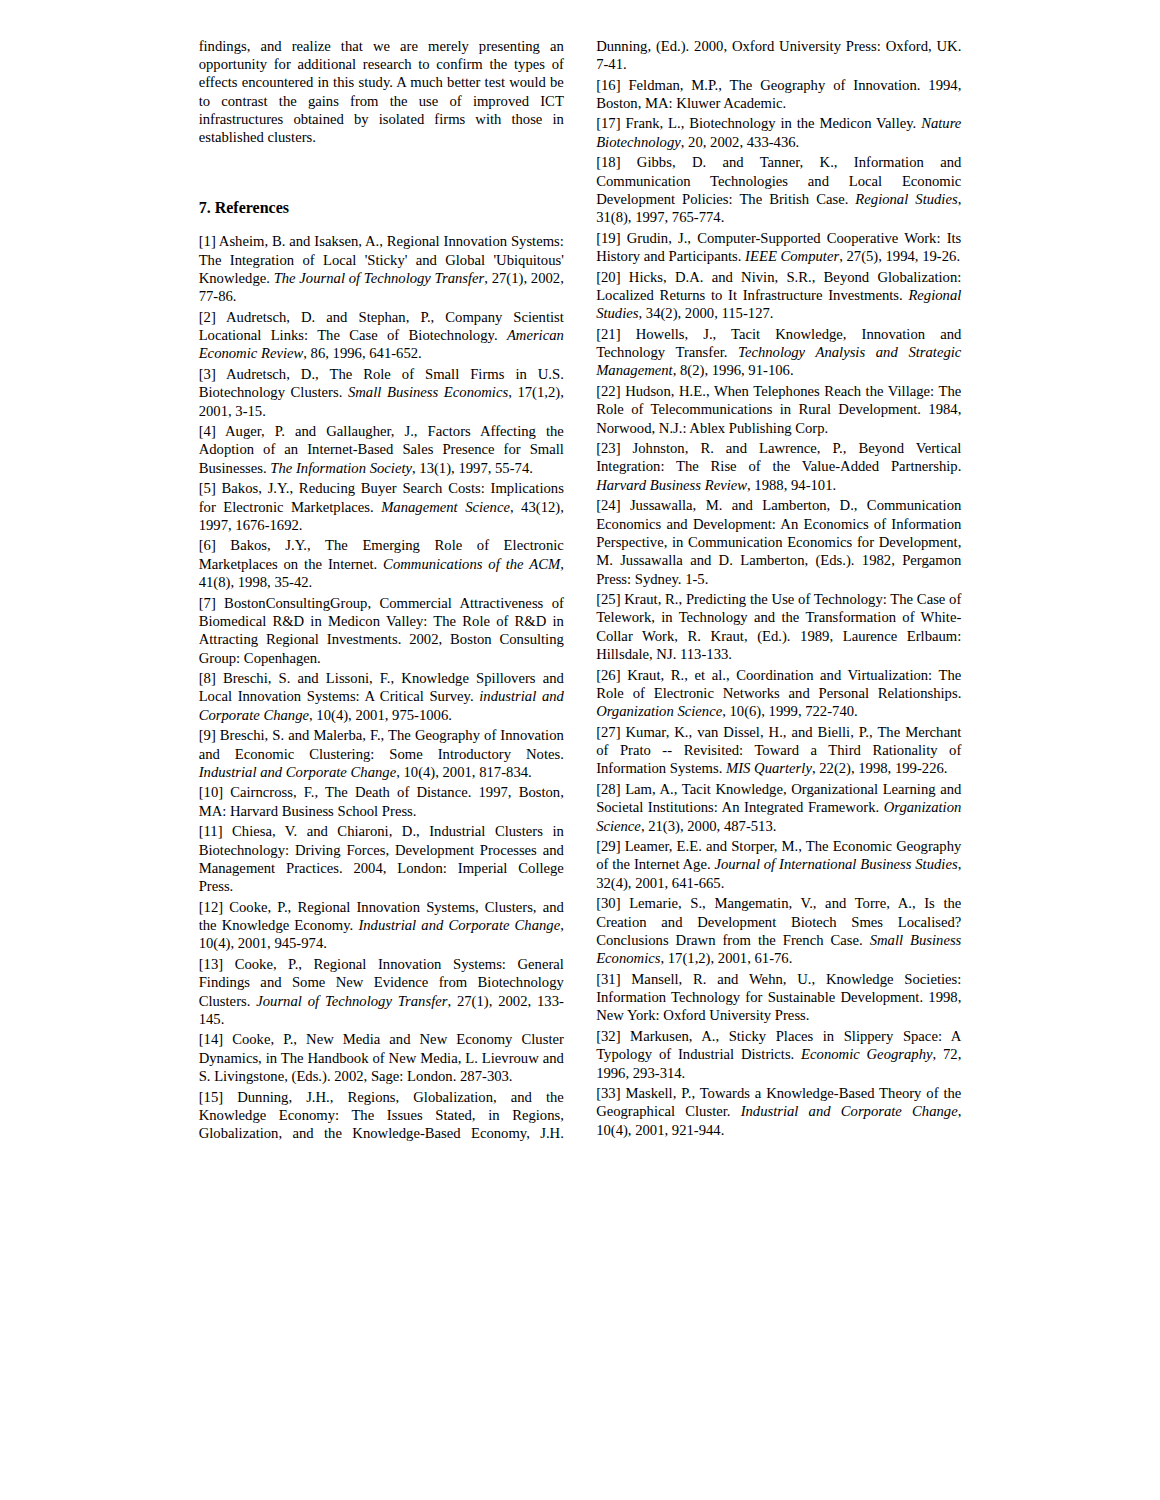findings, and realize that we are merely presenting an opportunity for additional research to confirm the types of effects encountered in this study. A much better test would be to contrast the gains from the use of improved ICT infrastructures obtained by isolated firms with those in established clusters.
7. References
[1] Asheim, B. and Isaksen, A., Regional Innovation Systems: The Integration of Local 'Sticky' and Global 'Ubiquitous' Knowledge. The Journal of Technology Transfer, 27(1), 2002, 77-86.
[2] Audretsch, D. and Stephan, P., Company Scientist Locational Links: The Case of Biotechnology. American Economic Review, 86, 1996, 641-652.
[3] Audretsch, D., The Role of Small Firms in U.S. Biotechnology Clusters. Small Business Economics, 17(1,2), 2001, 3-15.
[4] Auger, P. and Gallaugher, J., Factors Affecting the Adoption of an Internet-Based Sales Presence for Small Businesses. The Information Society, 13(1), 1997, 55-74.
[5] Bakos, J.Y., Reducing Buyer Search Costs: Implications for Electronic Marketplaces. Management Science, 43(12), 1997, 1676-1692.
[6] Bakos, J.Y., The Emerging Role of Electronic Marketplaces on the Internet. Communications of the ACM, 41(8), 1998, 35-42.
[7] BostonConsultingGroup, Commercial Attractiveness of Biomedical R&D in Medicon Valley: The Role of R&D in Attracting Regional Investments. 2002, Boston Consulting Group: Copenhagen.
[8] Breschi, S. and Lissoni, F., Knowledge Spillovers and Local Innovation Systems: A Critical Survey. industrial and Corporate Change, 10(4), 2001, 975-1006.
[9] Breschi, S. and Malerba, F., The Geography of Innovation and Economic Clustering: Some Introductory Notes. Industrial and Corporate Change, 10(4), 2001, 817-834.
[10] Cairncross, F., The Death of Distance. 1997, Boston, MA: Harvard Business School Press.
[11] Chiesa, V. and Chiaroni, D., Industrial Clusters in Biotechnology: Driving Forces, Development Processes and Management Practices. 2004, London: Imperial College Press.
[12] Cooke, P., Regional Innovation Systems, Clusters, and the Knowledge Economy. Industrial and Corporate Change, 10(4), 2001, 945-974.
[13] Cooke, P., Regional Innovation Systems: General Findings and Some New Evidence from Biotechnology Clusters. Journal of Technology Transfer, 27(1), 2002, 133-145.
[14] Cooke, P., New Media and New Economy Cluster Dynamics, in The Handbook of New Media, L. Lievrouw and S. Livingstone, (Eds.). 2002, Sage: London. 287-303.
[15] Dunning, J.H., Regions, Globalization, and the Knowledge Economy: The Issues Stated, in Regions, Globalization, and the Knowledge-Based Economy, J.H. Dunning, (Ed.). 2000, Oxford University Press: Oxford, UK. 7-41.
[16] Feldman, M.P., The Geography of Innovation. 1994, Boston, MA: Kluwer Academic.
[17] Frank, L., Biotechnology in the Medicon Valley. Nature Biotechnology, 20, 2002, 433-436.
[18] Gibbs, D. and Tanner, K., Information and Communication Technologies and Local Economic Development Policies: The British Case. Regional Studies, 31(8), 1997, 765-774.
[19] Grudin, J., Computer-Supported Cooperative Work: Its History and Participants. IEEE Computer, 27(5), 1994, 19-26.
[20] Hicks, D.A. and Nivin, S.R., Beyond Globalization: Localized Returns to It Infrastructure Investments. Regional Studies, 34(2), 2000, 115-127.
[21] Howells, J., Tacit Knowledge, Innovation and Technology Transfer. Technology Analysis and Strategic Management, 8(2), 1996, 91-106.
[22] Hudson, H.E., When Telephones Reach the Village: The Role of Telecommunications in Rural Development. 1984, Norwood, N.J.: Ablex Publishing Corp.
[23] Johnston, R. and Lawrence, P., Beyond Vertical Integration: The Rise of the Value-Added Partnership. Harvard Business Review, 1988, 94-101.
[24] Jussawalla, M. and Lamberton, D., Communication Economics and Development: An Economics of Information Perspective, in Communication Economics for Development, M. Jussawalla and D. Lamberton, (Eds.). 1982, Pergamon Press: Sydney. 1-5.
[25] Kraut, R., Predicting the Use of Technology: The Case of Telework, in Technology and the Transformation of White-Collar Work, R. Kraut, (Ed.). 1989, Laurence Erlbaum: Hillsdale, NJ. 113-133.
[26] Kraut, R., et al., Coordination and Virtualization: The Role of Electronic Networks and Personal Relationships. Organization Science, 10(6), 1999, 722-740.
[27] Kumar, K., van Dissel, H., and Bielli, P., The Merchant of Prato -- Revisited: Toward a Third Rationality of Information Systems. MIS Quarterly, 22(2), 1998, 199-226.
[28] Lam, A., Tacit Knowledge, Organizational Learning and Societal Institutions: An Integrated Framework. Organization Science, 21(3), 2000, 487-513.
[29] Leamer, E.E. and Storper, M., The Economic Geography of the Internet Age. Journal of International Business Studies, 32(4), 2001, 641-665.
[30] Lemarie, S., Mangematin, V., and Torre, A., Is the Creation and Development Biotech Smes Localised? Conclusions Drawn from the French Case. Small Business Economics, 17(1,2), 2001, 61-76.
[31] Mansell, R. and Wehn, U., Knowledge Societies: Information Technology for Sustainable Development. 1998, New York: Oxford University Press.
[32] Markusen, A., Sticky Places in Slippery Space: A Typology of Industrial Districts. Economic Geography, 72, 1996, 293-314.
[33] Maskell, P., Towards a Knowledge-Based Theory of the Geographical Cluster. Industrial and Corporate Change, 10(4), 2001, 921-944.